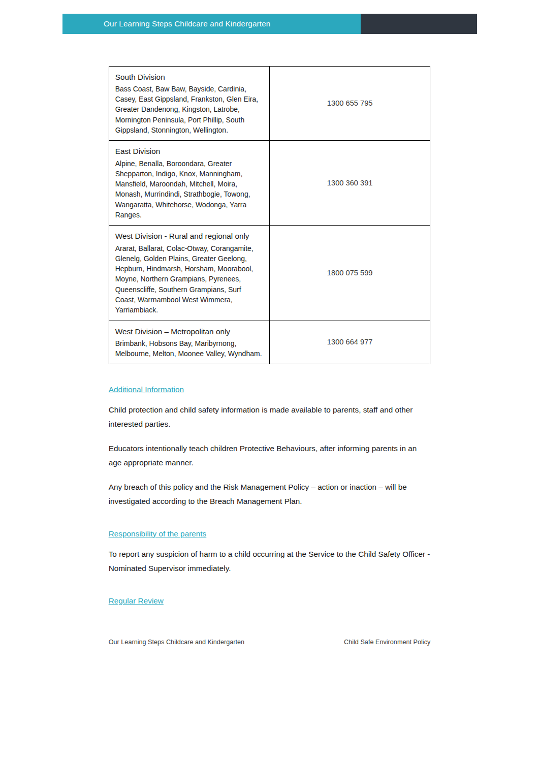Our Learning Steps Childcare and Kindergarten
| South Division Bass Coast, Baw Baw, Bayside, Cardinia, Casey, East Gippsland, Frankston, Glen Eira, Greater Dandenong, Kingston, Latrobe, Mornington Peninsula, Port Phillip, South Gippsland, Stonnington, Wellington. | 1300 655 795 |
| East Division Alpine, Benalla, Boroondara, Greater Shepparton, Indigo, Knox, Manningham, Mansfield, Maroondah, Mitchell, Moira, Monash, Murrindindi, Strathbogie, Towong, Wangaratta, Whitehorse, Wodonga, Yarra Ranges. | 1300 360 391 |
| West Division - Rural and regional only Ararat, Ballarat, Colac-Otway, Corangamite, Glenelg, Golden Plains, Greater Geelong, Hepburn, Hindmarsh, Horsham, Moorabool, Moyne, Northern Grampians, Pyrenees, Queenscliffe, Southern Grampians, Surf Coast, Warrnambool West Wimmera, Yarriambiack. | 1800 075 599 |
| West Division – Metropolitan only Brimbank, Hobsons Bay, Maribyrnong, Melbourne, Melton, Moonee Valley, Wyndham. | 1300 664 977 |
Additional Information
Child protection and child safety information is made available to parents, staff and other interested parties.
Educators intentionally teach children Protective Behaviours, after informing parents in an age appropriate manner.
Any breach of this policy and the Risk Management Policy – action or inaction – will be investigated according to the Breach Management Plan.
Responsibility of the parents
To report any suspicion of harm to a child occurring at the Service to the Child Safety Officer - Nominated Supervisor immediately.
Regular Review
Our Learning Steps Childcare and Kindergarten
Child Safe Environment Policy